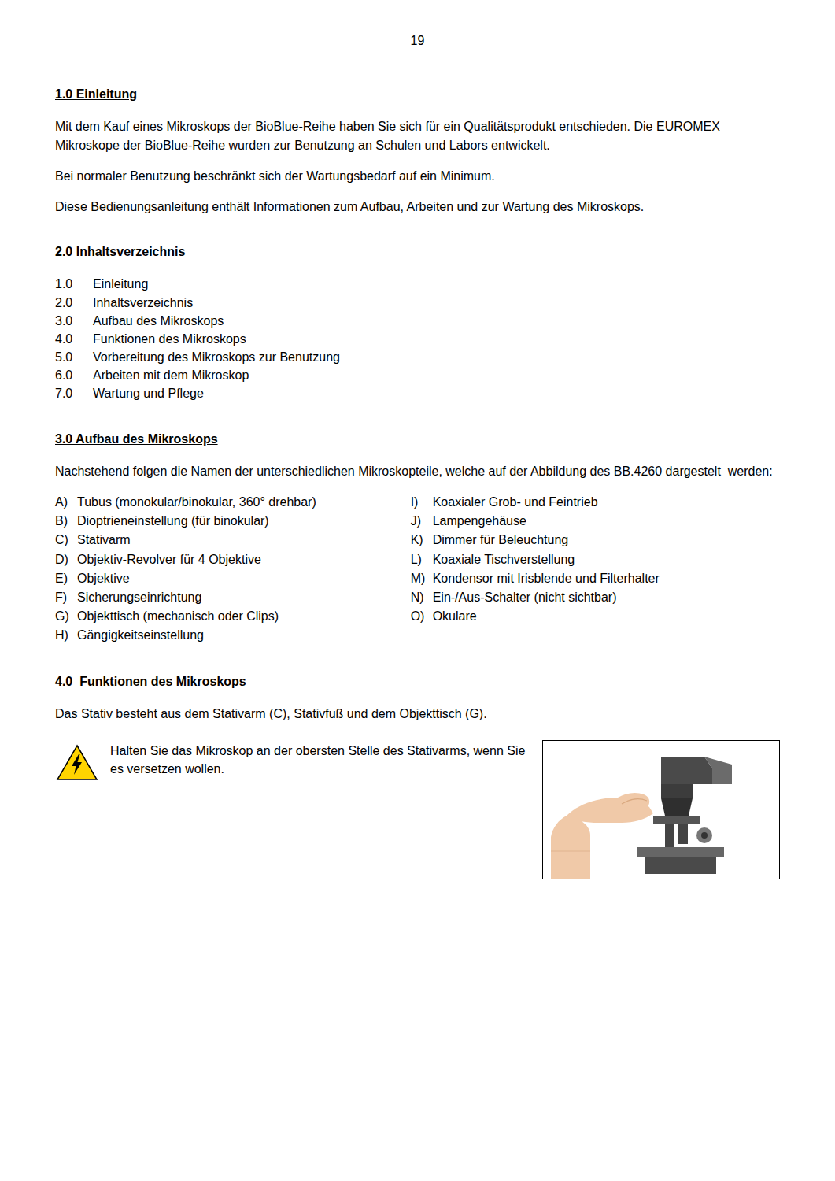19
1.0 Einleitung
Mit dem Kauf eines Mikroskops der BioBlue-Reihe haben Sie sich für ein Qualitätsprodukt entschieden. Die EUROMEX Mikroskope der BioBlue-Reihe wurden zur Benutzung an Schulen und Labors entwickelt.
Bei normaler Benutzung beschränkt sich der Wartungsbedarf auf ein Minimum.
Diese Bedienungsanleitung enthält Informationen zum Aufbau, Arbeiten und zur Wartung des Mikroskops.
2.0 Inhaltsverzeichnis
1.0 Einleitung
2.0 Inhaltsverzeichnis
3.0 Aufbau des Mikroskops
4.0 Funktionen des Mikroskops
5.0 Vorbereitung des Mikroskops zur Benutzung
6.0 Arbeiten mit dem Mikroskop
7.0 Wartung und Pflege
3.0 Aufbau des Mikroskops
Nachstehend folgen die Namen der unterschiedlichen Mikroskopteile, welche auf der Abbildung des BB.4260 dargestelt werden:
| A) | Tubus (monokular/binokular, 360° drehbar) | I) | Koaxialer Grob- und Feintrieb |
| B) | Dioptrieneinstellung (für binokular) | J) | Lampengehäuse |
| C) | Stativarm | K) | Dimmer für Beleuchtung |
| D) | Objektiv-Revolver für 4 Objektive | L) | Koaxiale Tischverstellung |
| E) | Objektive | M) | Kondensor mit Irisblende und Filterhalter |
| F) | Sicherungseinrichtung | N) | Ein-/Aus-Schalter (nicht sichtbar) |
| G) | Objekttisch (mechanisch oder Clips) | O) | Okulare |
| H) | Gängigkeitseinstellung | | |
4.0 Funktionen des Mikroskops
Das Stativ besteht aus dem Stativarm (C), Stativfuß und dem Objekttisch (G).
Halten Sie das Mikroskop an der obersten Stelle des Stativarms, wenn Sie es versetzen wollen.